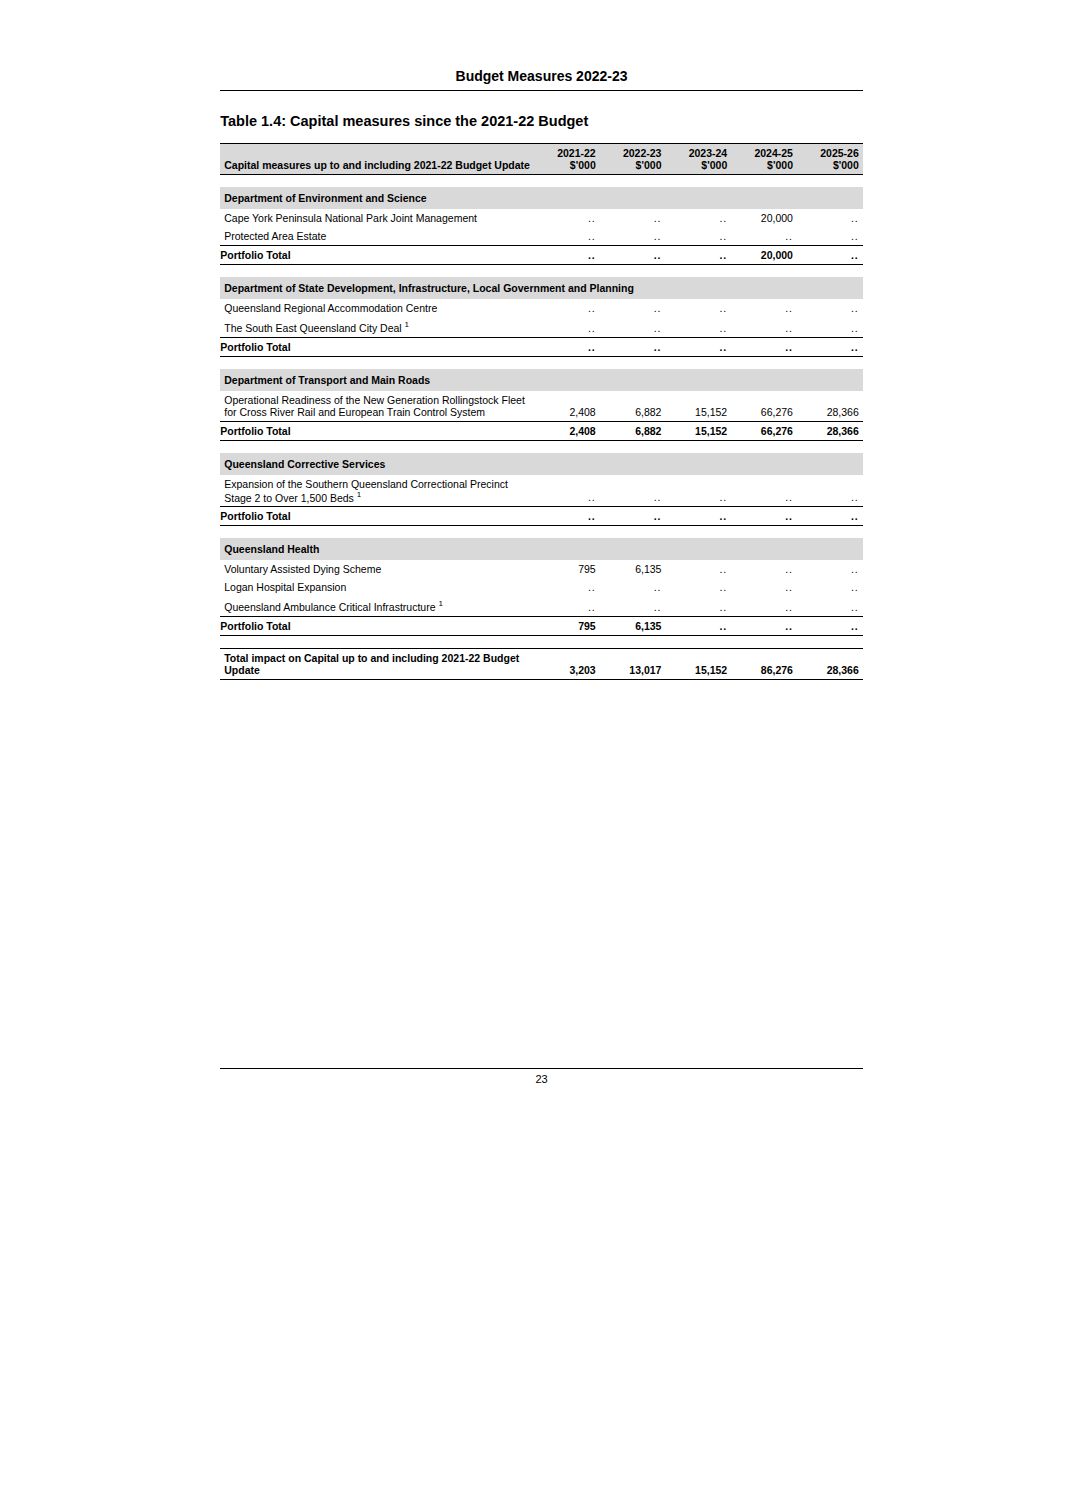Budget Measures 2022-23
Table 1.4: Capital measures since the 2021-22 Budget
| Capital measures up to and including 2021-22 Budget Update | 2021-22 $'000 | 2022-23 $'000 | 2023-24 $'000 | 2024-25 $'000 | 2025-26 $'000 |
| --- | --- | --- | --- | --- | --- |
| Department of Environment and Science |
| Cape York Peninsula National Park Joint Management | .. | .. | .. | 20,000 | .. |
| Protected Area Estate | .. | .. | .. | .. | .. |
| Portfolio Total | .. | .. | .. | 20,000 | .. |
| Department of State Development, Infrastructure, Local Government and Planning |
| Queensland Regional Accommodation Centre | .. | .. | .. | .. | .. |
| The South East Queensland City Deal 1 | .. | .. | .. | .. | .. |
| Portfolio Total | .. | .. | .. | .. | .. |
| Department of Transport and Main Roads |
| Operational Readiness of the New Generation Rollingstock Fleet for Cross River Rail and European Train Control System | 2,408 | 6,882 | 15,152 | 66,276 | 28,366 |
| Portfolio Total | 2,408 | 6,882 | 15,152 | 66,276 | 28,366 |
| Queensland Corrective Services |
| Expansion of the Southern Queensland Correctional Precinct Stage 2 to Over 1,500 Beds 1 | .. | .. | .. | .. | .. |
| Portfolio Total | .. | .. | .. | .. | .. |
| Queensland Health |
| Voluntary Assisted Dying Scheme | 795 | 6,135 | .. | .. | .. |
| Logan Hospital Expansion | .. | .. | .. | .. | .. |
| Queensland Ambulance Critical Infrastructure 1 | .. | .. | .. | .. | .. |
| Portfolio Total | 795 | 6,135 | .. | .. | .. |
| Total impact on Capital up to and including 2021-22 Budget Update | 3,203 | 13,017 | 15,152 | 86,276 | 28,366 |
23